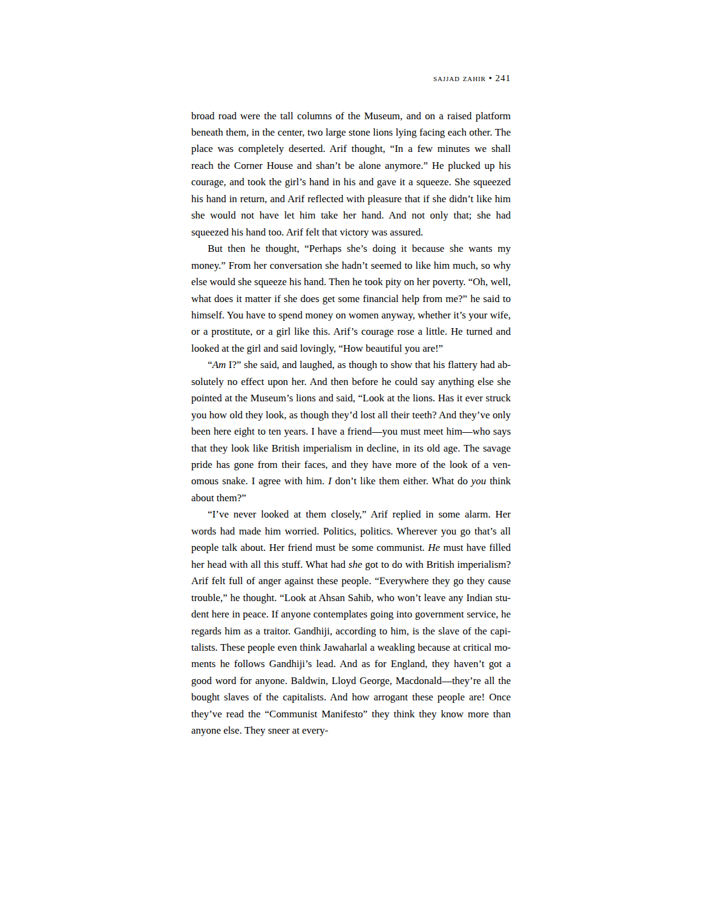Sajjad Zahir • 241
broad road were the tall columns of the Museum, and on a raised platform beneath them, in the center, two large stone lions lying facing each other. The place was completely deserted. Arif thought, “In a few minutes we shall reach the Corner House and shan’t be alone anymore.” He plucked up his courage, and took the girl’s hand in his and gave it a squeeze. She squeezed his hand in return, and Arif reflected with pleasure that if she didn’t like him she would not have let him take her hand. And not only that; she had squeezed his hand too. Arif felt that victory was assured.
But then he thought, “Perhaps she’s doing it because she wants my money.” From her conversation she hadn’t seemed to like him much, so why else would she squeeze his hand. Then he took pity on her poverty. “Oh, well, what does it matter if she does get some financial help from me?” he said to himself. You have to spend money on women anyway, whether it’s your wife, or a prostitute, or a girl like this. Arif’s courage rose a little. He turned and looked at the girl and said lovingly, “How beautiful you are!”
“Am I?” she said, and laughed, as though to show that his flattery had absolutely no effect upon her. And then before he could say anything else she pointed at the Museum’s lions and said, “Look at the lions. Has it ever struck you how old they look, as though they’d lost all their teeth? And they’ve only been here eight to ten years. I have a friend—you must meet him—who says that they look like British imperialism in decline, in its old age. The savage pride has gone from their faces, and they have more of the look of a venomous snake. I agree with him. I don’t like them either. What do you think about them?”
“I’ve never looked at them closely,” Arif replied in some alarm. Her words had made him worried. Politics, politics. Wherever you go that’s all people talk about. Her friend must be some communist. He must have filled her head with all this stuff. What had she got to do with British imperialism? Arif felt full of anger against these people. “Everywhere they go they cause trouble,” he thought. “Look at Ahsan Sahib, who won’t leave any Indian student here in peace. If anyone contemplates going into government service, he regards him as a traitor. Gandhiji, according to him, is the slave of the capitalists. These people even think Jawaharlal a weakling because at critical moments he follows Gandhiji’s lead. And as for England, they haven’t got a good word for anyone. Baldwin, Lloyd George, Macdonald—they’re all the bought slaves of the capitalists. And how arrogant these people are! Once they’ve read the “Communist Manifesto” they think they know more than anyone else. They sneer at every-